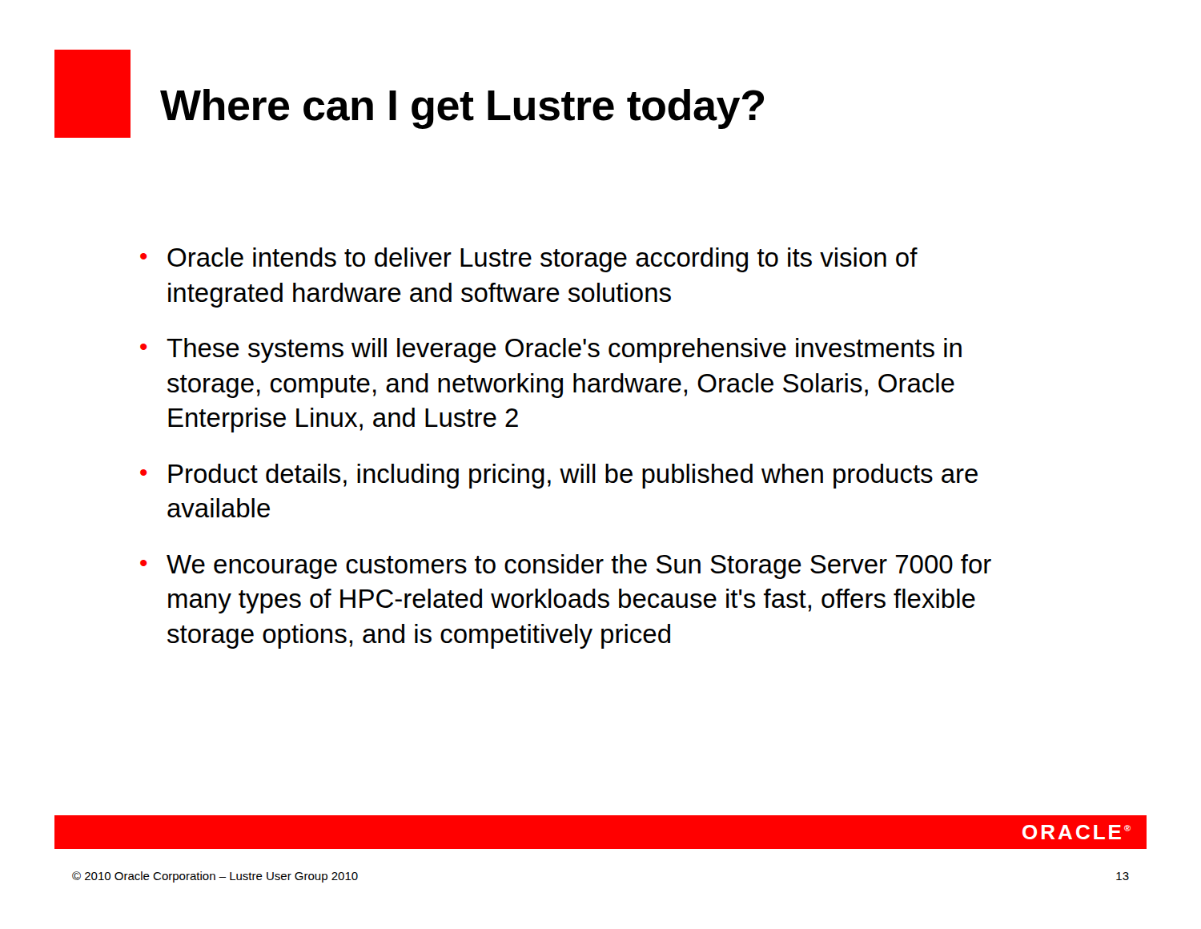Where can I get Lustre today?
Oracle intends to deliver Lustre storage according to its vision of integrated hardware and software solutions
These systems will leverage Oracle's comprehensive investments in storage, compute, and networking hardware, Oracle Solaris, Oracle Enterprise Linux, and Lustre 2
Product details, including pricing, will be published when products are available
We encourage customers to consider the Sun Storage Server 7000 for many types of HPC-related workloads because it's fast, offers flexible storage options, and is competitively priced
ORACLE®
© 2010 Oracle Corporation – Lustre User Group 2010
13